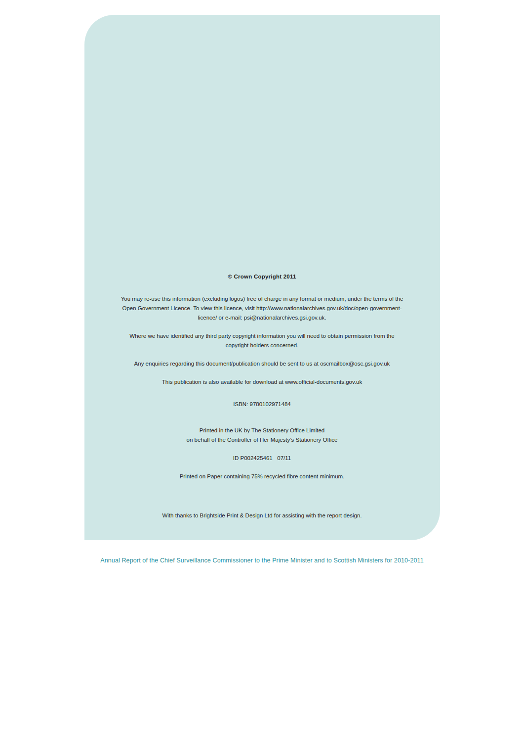© Crown Copyright 2011
You may re-use this information (excluding logos) free of charge in any format or medium, under the terms of the Open Government Licence. To view this licence, visit http://www.nationalarchives.gov.uk/doc/open-government-licence/ or e-mail: psi@nationalarchives.gsi.gov.uk.
Where we have identified any third party copyright information you will need to obtain permission from the copyright holders concerned.
Any enquiries regarding this document/publication should be sent to us at oscmailbox@osc.gsi.gov.uk
This publication is also available for download at www.official-documents.gov.uk
ISBN: 9780102971484
Printed in the UK by The Stationery Office Limited
on behalf of the Controller of Her Majesty’s Stationery Office
ID P002425461 07/11
Printed on Paper containing 75% recycled fibre content minimum.
With thanks to Brightside Print & Design Ltd for assisting with the report design.
Annual Report of the Chief Surveillance Commissioner to the Prime Minister and to Scottish Ministers for 2010-2011